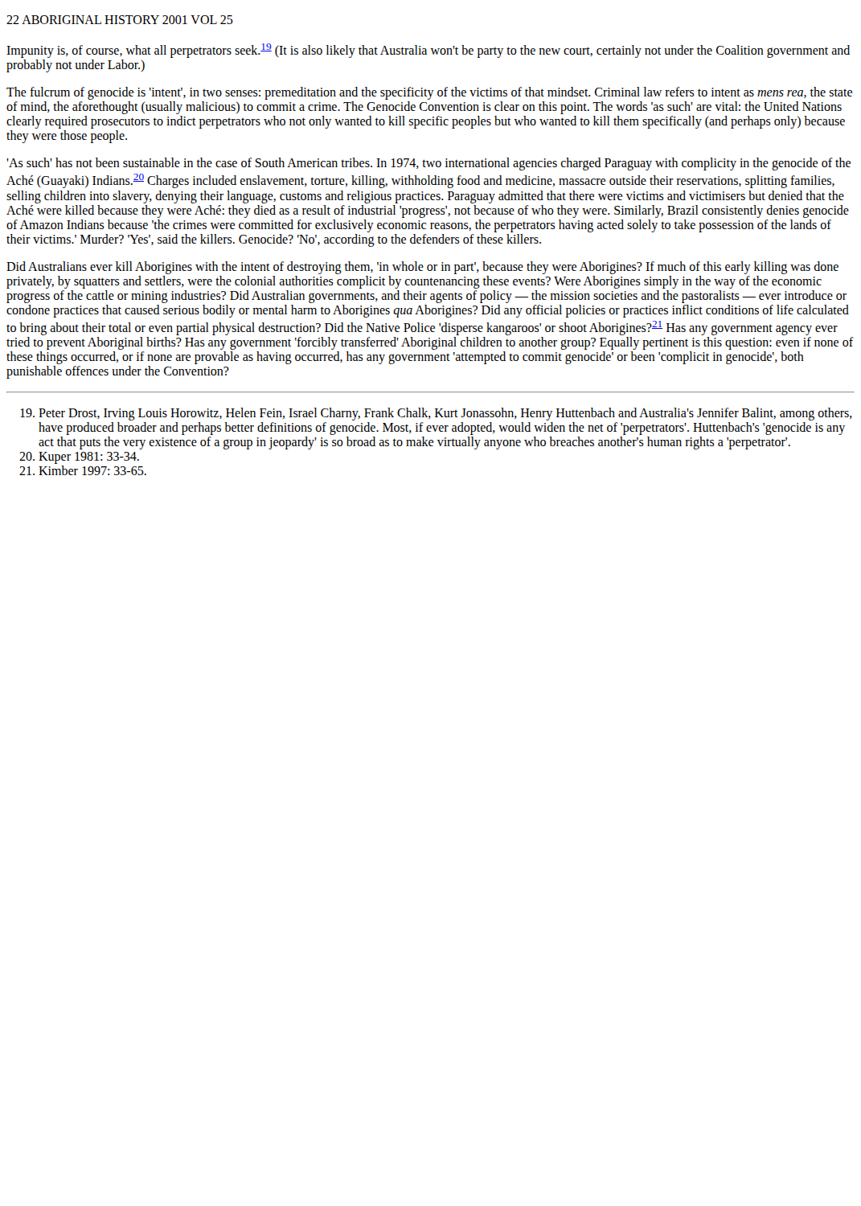22 ABORIGINAL HISTORY 2001 VOL 25
Impunity is, of course, what all perpetrators seek.19 (It is also likely that Australia won't be party to the new court, certainly not under the Coalition government and probably not under Labor.)
The fulcrum of genocide is 'intent', in two senses: premeditation and the specificity of the victims of that mindset. Criminal law refers to intent as mens rea, the state of mind, the aforethought (usually malicious) to commit a crime. The Genocide Convention is clear on this point. The words 'as such' are vital: the United Nations clearly required prosecutors to indict perpetrators who not only wanted to kill specific peoples but who wanted to kill them specifically (and perhaps only) because they were those people.
'As such' has not been sustainable in the case of South American tribes. In 1974, two international agencies charged Paraguay with complicity in the genocide of the Aché (Guayaki) Indians.20 Charges included enslavement, torture, killing, withholding food and medicine, massacre outside their reservations, splitting families, selling children into slavery, denying their language, customs and religious practices. Paraguay admitted that there were victims and victimisers but denied that the Aché were killed because they were Aché: they died as a result of industrial 'progress', not because of who they were. Similarly, Brazil consistently denies genocide of Amazon Indians because 'the crimes were committed for exclusively economic reasons, the perpetrators having acted solely to take possession of the lands of their victims.' Murder? 'Yes', said the killers. Genocide? 'No', according to the defenders of these killers.
Did Australians ever kill Aborigines with the intent of destroying them, 'in whole or in part', because they were Aborigines? If much of this early killing was done privately, by squatters and settlers, were the colonial authorities complicit by countenancing these events? Were Aborigines simply in the way of the economic progress of the cattle or mining industries? Did Australian governments, and their agents of policy — the mission societies and the pastoralists — ever introduce or condone practices that caused serious bodily or mental harm to Aborigines qua Aborigines? Did any official policies or practices inflict conditions of life calculated to bring about their total or even partial physical destruction? Did the Native Police 'disperse kangaroos' or shoot Aborigines?21 Has any government agency ever tried to prevent Aboriginal births? Has any government 'forcibly transferred' Aboriginal children to another group? Equally pertinent is this question: even if none of these things occurred, or if none are provable as having occurred, has any government 'attempted to commit genocide' or been 'complicit in genocide', both punishable offences under the Convention?
Peter Drost, Irving Louis Horowitz, Helen Fein, Israel Charny, Frank Chalk, Kurt Jonassohn, Henry Huttenbach and Australia's Jennifer Balint, among others, have produced broader and perhaps better definitions of genocide. Most, if ever adopted, would widen the net of 'perpetrators'. Huttenbach's 'genocide is any act that puts the very existence of a group in jeopardy' is so broad as to make virtually anyone who breaches another's human rights a 'perpetrator'.
Kuper 1981: 33-34.
Kimber 1997: 33-65.